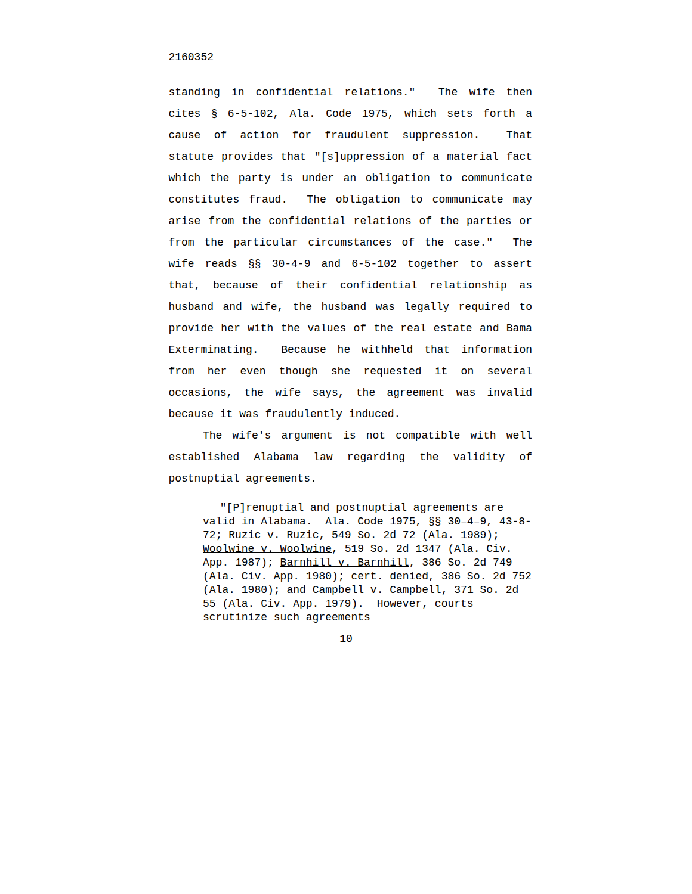2160352
standing in confidential relations." The wife then cites § 6-5-102, Ala. Code 1975, which sets forth a cause of action for fraudulent suppression. That statute provides that "[s]uppression of a material fact which the party is under an obligation to communicate constitutes fraud. The obligation to communicate may arise from the confidential relations of the parties or from the particular circumstances of the case." The wife reads §§ 30-4-9 and 6-5-102 together to assert that, because of their confidential relationship as husband and wife, the husband was legally required to provide her with the values of the real estate and Bama Exterminating. Because he withheld that information from her even though she requested it on several occasions, the wife says, the agreement was invalid because it was fraudulently induced.
The wife's argument is not compatible with well established Alabama law regarding the validity of postnuptial agreements.
"[P]renuptial and postnuptial agreements are valid in Alabama. Ala. Code 1975, §§ 30–4–9, 43-8-72; Ruzic v. Ruzic, 549 So. 2d 72 (Ala. 1989); Woolwine v. Woolwine, 519 So. 2d 1347 (Ala. Civ. App. 1987); Barnhill v. Barnhill, 386 So. 2d 749 (Ala. Civ. App. 1980); cert. denied, 386 So. 2d 752 (Ala. 1980); and Campbell v. Campbell, 371 So. 2d 55 (Ala. Civ. App. 1979). However, courts scrutinize such agreements
10